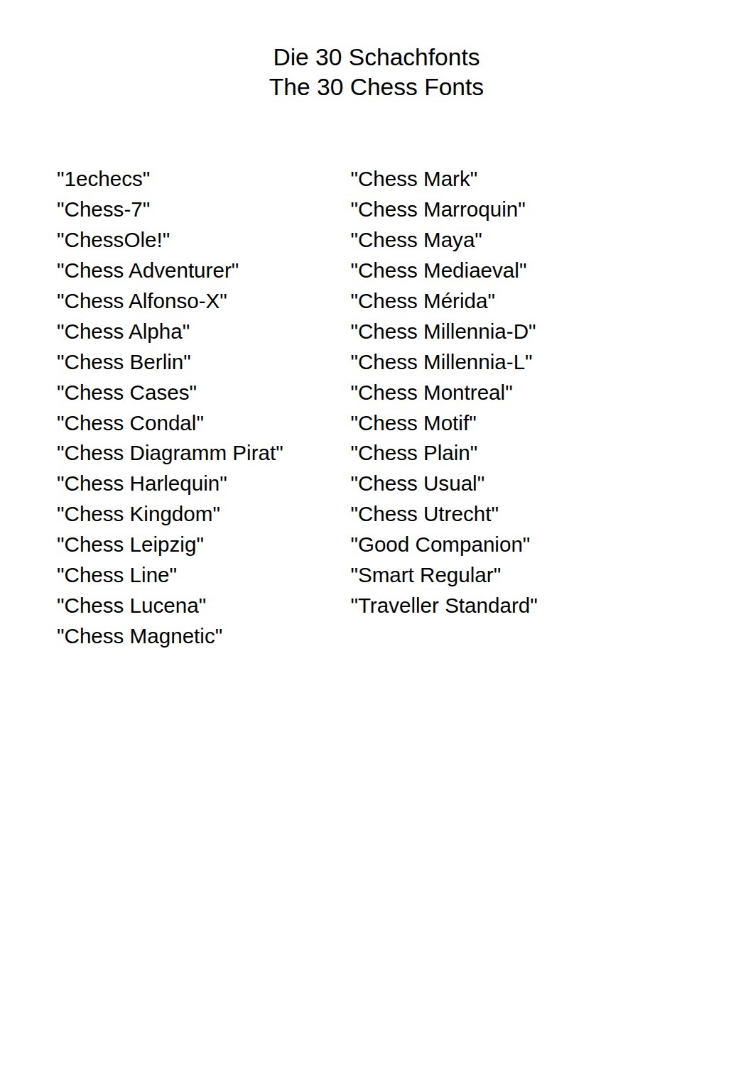Die 30 Schachfonts The 30 Chess Fonts
"1echecs"
"Chess-7"
"ChessOle!"
"Chess Adventurer"
"Chess Alfonso-X"
"Chess Alpha"
"Chess Berlin"
"Chess Cases"
"Chess Condal"
"Chess Diagramm Pirat"
"Chess Harlequin"
"Chess Kingdom"
"Chess Leipzig"
"Chess Line"
"Chess Lucena"
"Chess Magnetic"
"Chess Mark"
"Chess Marroquin"
"Chess Maya"
"Chess Mediaeval"
"Chess Mérida"
"Chess Millennia-D"
"Chess Millennia-L"
"Chess Montreal"
"Chess Motif"
"Chess Plain"
"Chess Usual"
"Chess Utrecht"
"Good Companion"
"Smart Regular"
"Traveller Standard"